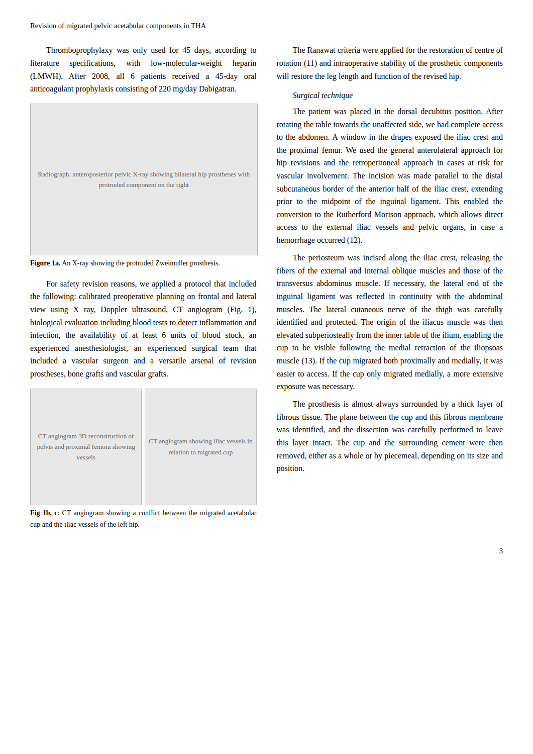Revision of migrated pelvic acetabular components in THA
Thromboprophylaxy was only used for 45 days, according to literature specifications, with low-molecular-weight heparin (LMWH). After 2008, all 6 patients received a 45-day oral anticoagulant prophylaxis consisting of 220 mg/day Dabigatran.
Radiograph: anteroposterior pelvic X-ray showing bilateral hip prostheses with protruded component on the right
Figure 1a. An X-ray showing the protruded Zweimuller prosthesis.
For safety revision reasons, we applied a protocol that included the following: calibrated preoperative planning on frontal and lateral view using X ray, Doppler ultrasound, CT angiogram (Fig. 1), biological evaluation including blood tests to detect inflammation and infection, the availability of at least 6 units of blood stock, an experienced anesthesiologist, an experienced surgical team that included a vascular surgeon and a versatile arsenal of revision prostheses, bone grafts and vascular grafts.
CT angiogram 3D reconstruction of pelvis and proximal femora showing vessels
CT angiogram showing iliac vessels in relation to migrated cup
Fig 1b, c: CT angiogram showing a conflict between the migrated acetabular cup and the iliac vessels of the left hip.
The Ranawat criteria were applied for the restoration of centre of rotation (11) and intraoperative stability of the prosthetic components will restore the leg length and function of the revised hip.
Surgical technique
The patient was placed in the dorsal decubitus position. After rotating the table towards the unaffected side, we had complete access to the abdomen. A window in the drapes exposed the iliac crest and the proximal femur. We used the general anterolateral approach for hip revisions and the retroperitoneal approach in cases at risk for vascular involvement. The incision was made parallel to the distal subcutaneous border of the anterior half of the iliac crest, extending prior to the midpoint of the inguinal ligament. This enabled the conversion to the Rutherford Morison approach, which allows direct access to the external iliac vessels and pelvic organs, in case a hemorrhage occurred (12).
The periosteum was incised along the iliac crest, releasing the fibers of the external and internal oblique muscles and those of the transversus abdominus muscle. If necessary, the lateral end of the inguinal ligament was reflected in continuity with the abdominal muscles. The lateral cutaneous nerve of the thigh was carefully identified and protected. The origin of the iliacus muscle was then elevated subperiosteally from the inner table of the ilium, enabling the cup to be visible following the medial retraction of the iliopsoas muscle (13). If the cup migrated both proximally and medially, it was easier to access. If the cup only migrated medially, a more extensive exposure was necessary.
The prosthesis is almost always surrounded by a thick layer of fibrous tissue. The plane between the cup and this fibrous membrane was identified, and the dissection was carefully performed to leave this layer intact. The cup and the surrounding cement were then removed, either as a whole or by piecemeal, depending on its size and position.
3